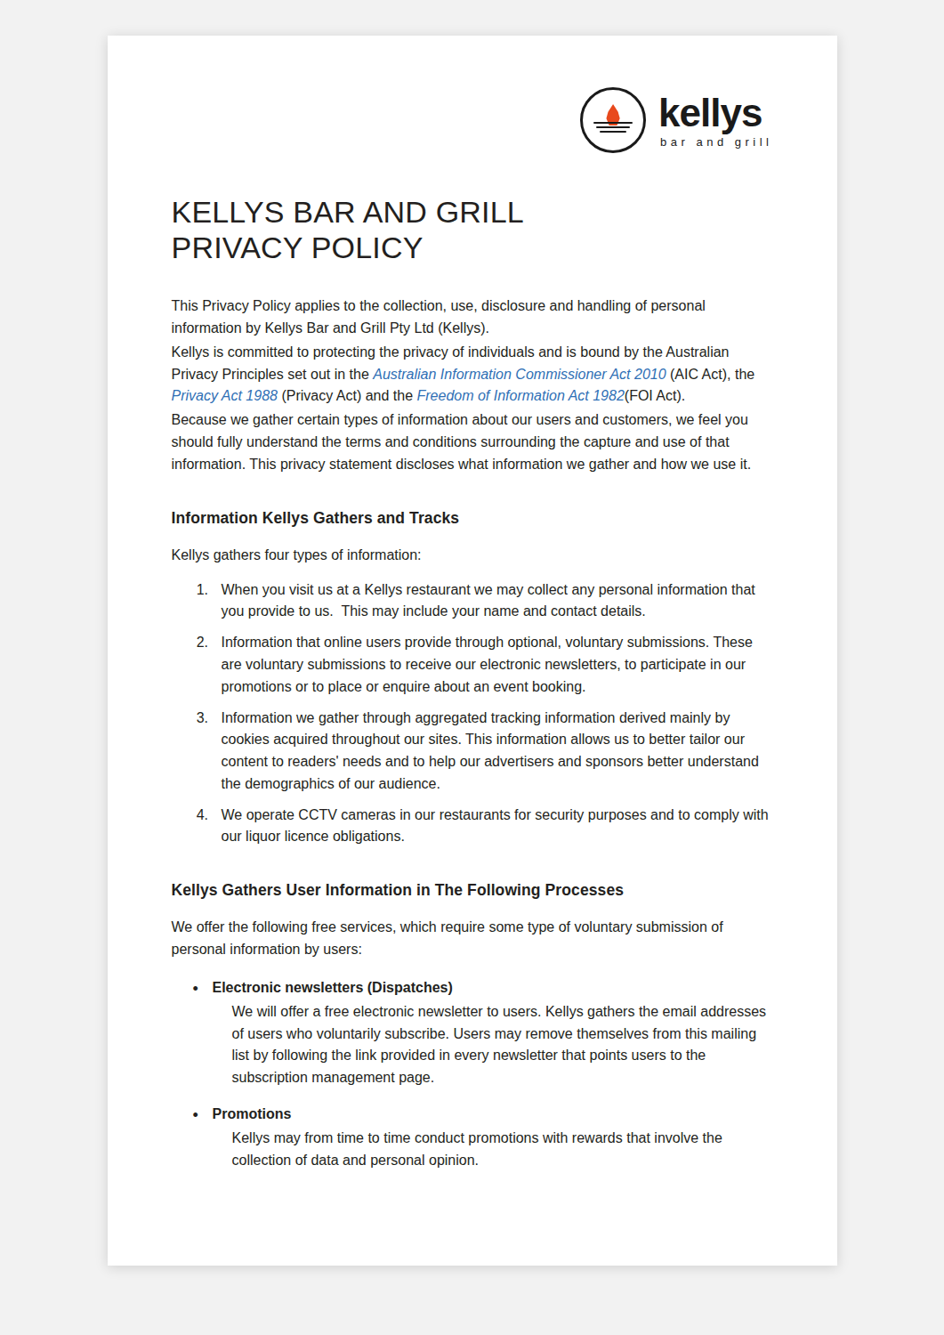kellys
bar and grill
KELLYS BAR AND GRILL
PRIVACY POLICY
This Privacy Policy applies to the collection, use, disclosure and handling of personal information by Kellys Bar and Grill Pty Ltd (Kellys).
Kellys is committed to protecting the privacy of individuals and is bound by the Australian Privacy Principles set out in the Australian Information Commissioner Act 2010 (AIC Act), the Privacy Act 1988 (Privacy Act) and the Freedom of Information Act 1982(FOI Act).
Because we gather certain types of information about our users and customers, we feel you should fully understand the terms and conditions surrounding the capture and use of that information. This privacy statement discloses what information we gather and how we use it.
Information Kellys Gathers and Tracks
Kellys gathers four types of information:
When you visit us at a Kellys restaurant we may collect any personal information that you provide to us. This may include your name and contact details.
Information that online users provide through optional, voluntary submissions. These are voluntary submissions to receive our electronic newsletters, to participate in our promotions or to place or enquire about an event booking.
Information we gather through aggregated tracking information derived mainly by cookies acquired throughout our sites. This information allows us to better tailor our content to readers' needs and to help our advertisers and sponsors better understand the demographics of our audience.
We operate CCTV cameras in our restaurants for security purposes and to comply with our liquor licence obligations.
Kellys Gathers User Information in The Following Processes
We offer the following free services, which require some type of voluntary submission of personal information by users:
Electronic newsletters (Dispatches)
We will offer a free electronic newsletter to users. Kellys gathers the email addresses of users who voluntarily subscribe. Users may remove themselves from this mailing list by following the link provided in every newsletter that points users to the subscription management page.
Promotions
Kellys may from time to time conduct promotions with rewards that involve the collection of data and personal opinion.